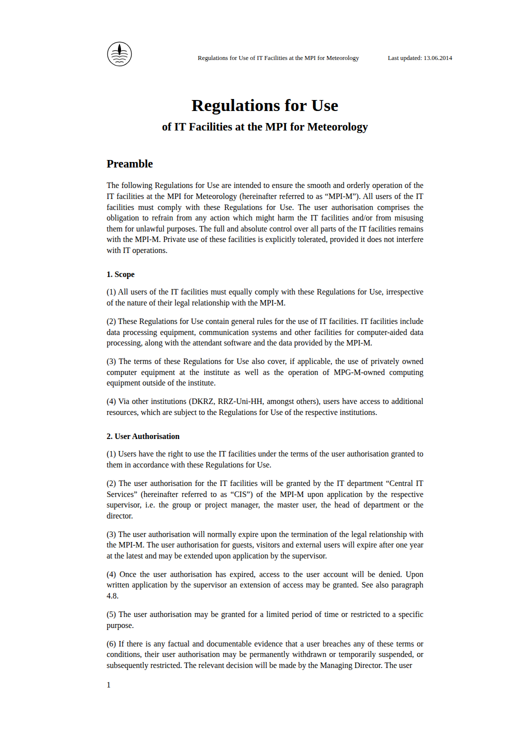Regulations for Use of IT Facilities at the MPI for Meteorology Last updated: 13.06.2014
Regulations for Use
of IT Facilities at the MPI for Meteorology
Preamble
The following Regulations for Use are intended to ensure the smooth and orderly operation of the IT facilities at the MPI for Meteorology (hereinafter referred to as “MPI-M”). All users of the IT facilities must comply with these Regulations for Use. The user authorisation comprises the obligation to refrain from any action which might harm the IT facilities and/or from misusing them for unlawful purposes. The full and absolute control over all parts of the IT facilities remains with the MPI-M. Private use of these facilities is explicitly tolerated, provided it does not interfere with IT operations.
1. Scope
(1) All users of the IT facilities must equally comply with these Regulations for Use, irrespective of the nature of their legal relationship with the MPI-M.
(2) These Regulations for Use contain general rules for the use of IT facilities. IT facilities include data processing equipment, communication systems and other facilities for computer-aided data processing, along with the attendant software and the data provided by the MPI-M.
(3) The terms of these Regulations for Use also cover, if applicable, the use of privately owned computer equipment at the institute as well as the operation of MPG-M-owned computing equipment outside of the institute.
(4) Via other institutions (DKRZ, RRZ-Uni-HH, amongst others), users have access to additional resources, which are subject to the Regulations for Use of the respective institutions.
2. User Authorisation
(1) Users have the right to use the IT facilities under the terms of the user authorisation granted to them in accordance with these Regulations for Use.
(2) The user authorisation for the IT facilities will be granted by the IT department “Central IT Services” (hereinafter referred to as “CIS”) of the MPI-M upon application by the respective supervisor, i.e. the group or project manager, the master user, the head of department or the director.
(3) The user authorisation will normally expire upon the termination of the legal relationship with the MPI-M. The user authorisation for guests, visitors and external users will expire after one year at the latest and may be extended upon application by the supervisor.
(4) Once the user authorisation has expired, access to the user account will be denied. Upon written application by the supervisor an extension of access may be granted. See also paragraph 4.8.
(5) The user authorisation may be granted for a limited period of time or restricted to a specific purpose.
(6) If there is any factual and documentable evidence that a user breaches any of these terms or conditions, their user authorisation may be permanently withdrawn or temporarily suspended, or subsequently restricted. The relevant decision will be made by the Managing Director. The user
1